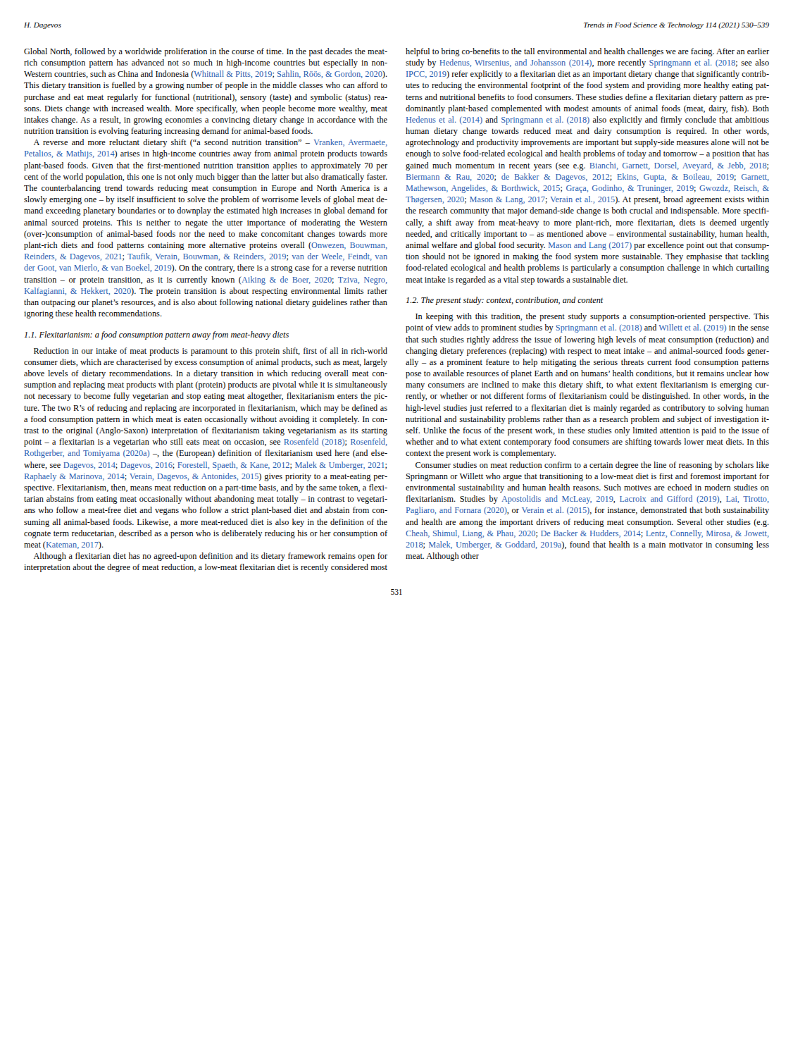H. Dagevos
Trends in Food Science & Technology 114 (2021) 530–539
Global North, followed by a worldwide proliferation in the course of time. In the past decades the meat-rich consumption pattern has advanced not so much in high-income countries but especially in non-Western countries, such as China and Indonesia (Whitnall & Pitts, 2019; Sahlin, Röös, & Gordon, 2020). This dietary transition is fuelled by a growing number of people in the middle classes who can afford to purchase and eat meat regularly for functional (nutritional), sensory (taste) and symbolic (status) reasons. Diets change with increased wealth. More specifically, when people become more wealthy, meat intakes change. As a result, in growing economies a convincing dietary change in accordance with the nutrition transition is evolving featuring increasing demand for animal-based foods.
A reverse and more reluctant dietary shift (“a second nutrition transition” – Vranken, Avermaete, Petalios, & Mathijs, 2014) arises in high-income countries away from animal protein products towards plant-based foods. Given that the first-mentioned nutrition transition applies to approximately 70 per cent of the world population, this one is not only much bigger than the latter but also dramatically faster. The counterbalancing trend towards reducing meat consumption in Europe and North America is a slowly emerging one – by itself insufficient to solve the problem of worrisome levels of global meat demand exceeding planetary boundaries or to downplay the estimated high increases in global demand for animal sourced proteins. This is neither to negate the utter importance of moderating the Western (over-)consumption of animal-based foods nor the need to make concomitant changes towards more plant-rich diets and food patterns containing more alternative proteins overall (Onwezen, Bouwman, Reinders, & Dagevos, 2021; Taufik, Verain, Bouwman, & Reinders, 2019; van der Weele, Feindt, van der Goot, van Mierlo, & van Boekel, 2019). On the contrary, there is a strong case for a reverse nutrition transition – or protein transition, as it is currently known (Aiking & de Boer, 2020; Tziva, Negro, Kalfagianni, & Hekkert, 2020). The protein transition is about respecting environmental limits rather than outpacing our planet’s resources, and is also about following national dietary guidelines rather than ignoring these health recommendations.
1.1. Flexitarianism: a food consumption pattern away from meat-heavy diets
Reduction in our intake of meat products is paramount to this protein shift, first of all in rich-world consumer diets, which are characterised by excess consumption of animal products, such as meat, largely above levels of dietary recommendations. In a dietary transition in which reducing overall meat consumption and replacing meat products with plant (protein) products are pivotal while it is simultaneously not necessary to become fully vegetarian and stop eating meat altogether, flexitarianism enters the picture. The two R’s of reducing and replacing are incorporated in flexitarianism, which may be defined as a food consumption pattern in which meat is eaten occasionally without avoiding it completely. In contrast to the original (Anglo-Saxon) interpretation of flexitarianism taking vegetarianism as its starting point – a flexitarian is a vegetarian who still eats meat on occasion, see Rosenfeld (2018); Rosenfeld, Rothgerber, and Tomiyama (2020a) –, the (European) definition of flexitarianism used here (and elsewhere, see Dagevos, 2014; Dagevos, 2016; Forestell, Spaeth, & Kane, 2012; Malek & Umberger, 2021; Raphaely & Marinova, 2014; Verain, Dagevos, & Antonides, 2015) gives priority to a meat-eating perspective. Flexitarianism, then, means meat reduction on a part-time basis, and by the same token, a flexitarian abstains from eating meat occasionally without abandoning meat totally – in contrast to vegetarians who follow a meat-free diet and vegans who follow a strict plant-based diet and abstain from consuming all animal-based foods. Likewise, a more meat-reduced diet is also key in the definition of the cognate term reducetarian, described as a person who is deliberately reducing his or her consumption of meat (Kateman, 2017).
Although a flexitarian diet has no agreed-upon definition and its dietary framework remains open for interpretation about the degree of meat reduction, a low-meat flexitarian diet is recently considered most helpful to bring co-benefits to the tall environmental and health challenges we are facing. After an earlier study by Hedenus, Wirsenius, and Johansson (2014), more recently Springmann et al. (2018; see also IPCC, 2019) refer explicitly to a flexitarian diet as an important dietary change that significantly contributes to reducing the environmental footprint of the food system and providing more healthy eating patterns and nutritional benefits to food consumers. These studies define a flexitarian dietary pattern as predominantly plant-based complemented with modest amounts of animal foods (meat, dairy, fish). Both Hedenus et al. (2014) and Springmann et al. (2018) also explicitly and firmly conclude that ambitious human dietary change towards reduced meat and dairy consumption is required. In other words, agrotechnology and productivity improvements are important but supply-side measures alone will not be enough to solve food-related ecological and health problems of today and tomorrow – a position that has gained much momentum in recent years (see e.g. Bianchi, Garnett, Dorsel, Aveyard, & Jebb, 2018; Biermann & Rau, 2020; de Bakker & Dagevos, 2012; Ekins, Gupta, & Boileau, 2019; Garnett, Mathewson, Angelides, & Borthwick, 2015; Graça, Godinho, & Truninger, 2019; Gwozdz, Reisch, & Thøgersen, 2020; Mason & Lang, 2017; Verain et al., 2015). At present, broad agreement exists within the research community that major demand-side change is both crucial and indispensable. More specifically, a shift away from meat-heavy to more plant-rich, more flexitarian, diets is deemed urgently needed, and critically important to – as mentioned above – environmental sustainability, human health, animal welfare and global food security. Mason and Lang (2017) par excellence point out that consumption should not be ignored in making the food system more sustainable. They emphasise that tackling food-related ecological and health problems is particularly a consumption challenge in which curtailing meat intake is regarded as a vital step towards a sustainable diet.
1.2. The present study: context, contribution, and content
In keeping with this tradition, the present study supports a consumption-oriented perspective. This point of view adds to prominent studies by Springmann et al. (2018) and Willett et al. (2019) in the sense that such studies rightly address the issue of lowering high levels of meat consumption (reduction) and changing dietary preferences (replacing) with respect to meat intake – and animal-sourced foods generally – as a prominent feature to help mitigating the serious threats current food consumption patterns pose to available resources of planet Earth and on humans’ health conditions, but it remains unclear how many consumers are inclined to make this dietary shift, to what extent flexitarianism is emerging currently, or whether or not different forms of flexitarianism could be distinguished. In other words, in the high-level studies just referred to a flexitarian diet is mainly regarded as contributory to solving human nutritional and sustainability problems rather than as a research problem and subject of investigation itself. Unlike the focus of the present work, in these studies only limited attention is paid to the issue of whether and to what extent contemporary food consumers are shifting towards lower meat diets. In this context the present work is complementary.
Consumer studies on meat reduction confirm to a certain degree the line of reasoning by scholars like Springmann or Willett who argue that transitioning to a low-meat diet is first and foremost important for environmental sustainability and human health reasons. Such motives are echoed in modern studies on flexitarianism. Studies by Apostolidis and McLeay, 2019, Lacroix and Gifford (2019), Lai, Tirotto, Pagliaro, and Fornara (2020), or Verain et al. (2015), for instance, demonstrated that both sustainability and health are among the important drivers of reducing meat consumption. Several other studies (e.g. Cheah, Shimul, Liang, & Phau, 2020; De Backer & Hudders, 2014; Lentz, Connelly, Mirosa, & Jowett, 2018; Malek, Umberger, & Goddard, 2019a), found that health is a main motivator in consuming less meat. Although other
531